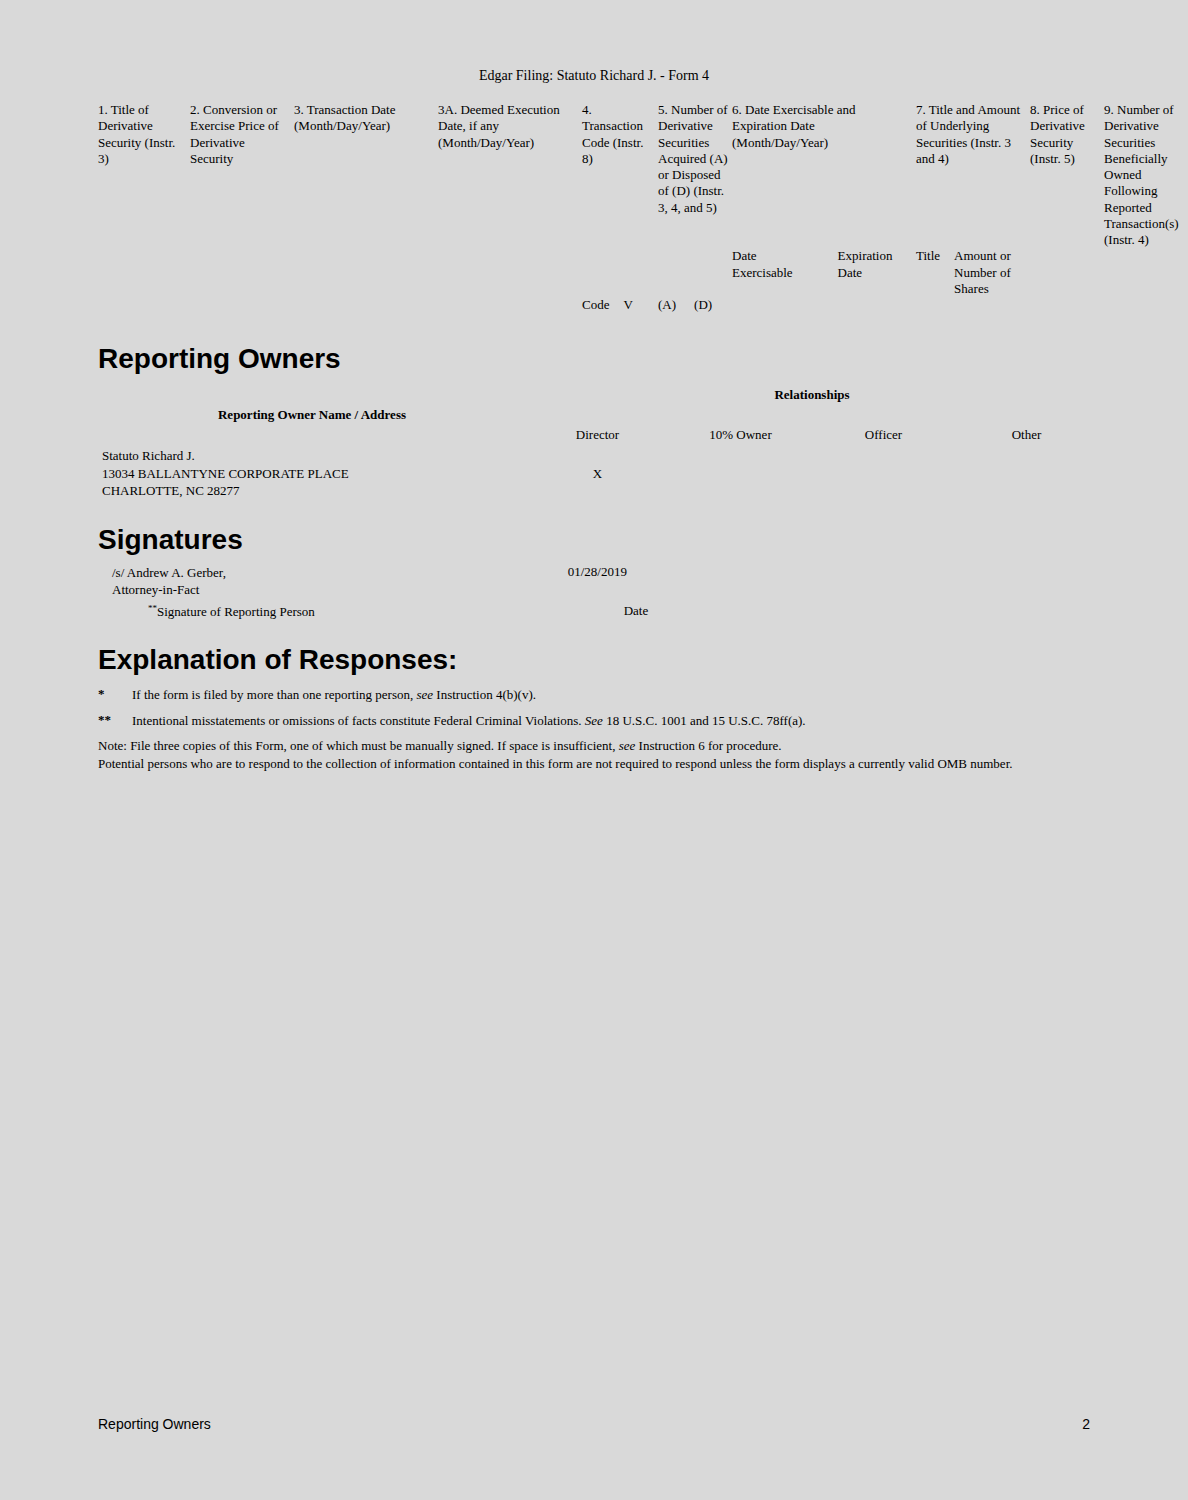Edgar Filing: Statuto Richard J. - Form 4
| 1. Title of Derivative Security (Instr. 3) | 2. Conversion or Exercise Price of Derivative Security | 3. Transaction Date (Month/Day/Year) | 3A. Deemed Execution Date, if any (Month/Day/Year) | 4. Transaction Code (Instr. 8) | 5. Number of Derivative Securities Acquired (A) or Disposed of (D) (Instr. 3, 4, and 5) | 6. Date Exercisable and Expiration Date (Month/Day/Year) | 7. Title and Amount of Underlying Securities (Instr. 3 and 4) | 8. Price of Derivative Security (Instr. 5) | 9. Number of Derivative Securities Beneficially Owned Following Reported Transaction(s) (Instr. 4) |
| | | | | | | Date Exercisable Expiration Date | Title Amount or Number of Shares | | |
| | | | | Code V | (A) (D) | | | | |
Reporting Owners
| | Relationships |
| Reporting Owner Name / Address | | | | |
| | Director | 10% Owner | Officer | Other |
| Statuto Richard J. 13034 BALLANTYNE CORPORATE PLACE CHARLOTTE, NC 28277 | X | | | |
Signatures
| /s/ Andrew A. Gerber, Attorney-in-Fact | 01/28/2019 |
| ** Signature of Reporting Person | Date |
Explanation of Responses:
*
If the form is filed by more than one reporting person, see Instruction 4(b)(v).
**
Intentional misstatements or omissions of facts constitute Federal Criminal Violations. See 18 U.S.C. 1001 and 15 U.S.C. 78ff(a).
Note: File three copies of this Form, one of which must be manually signed. If space is insufficient, see Instruction 6 for procedure.
Potential persons who are to respond to the collection of information contained in this form are not required to respond unless the form displays a currently valid OMB number.
Reporting Owners 2